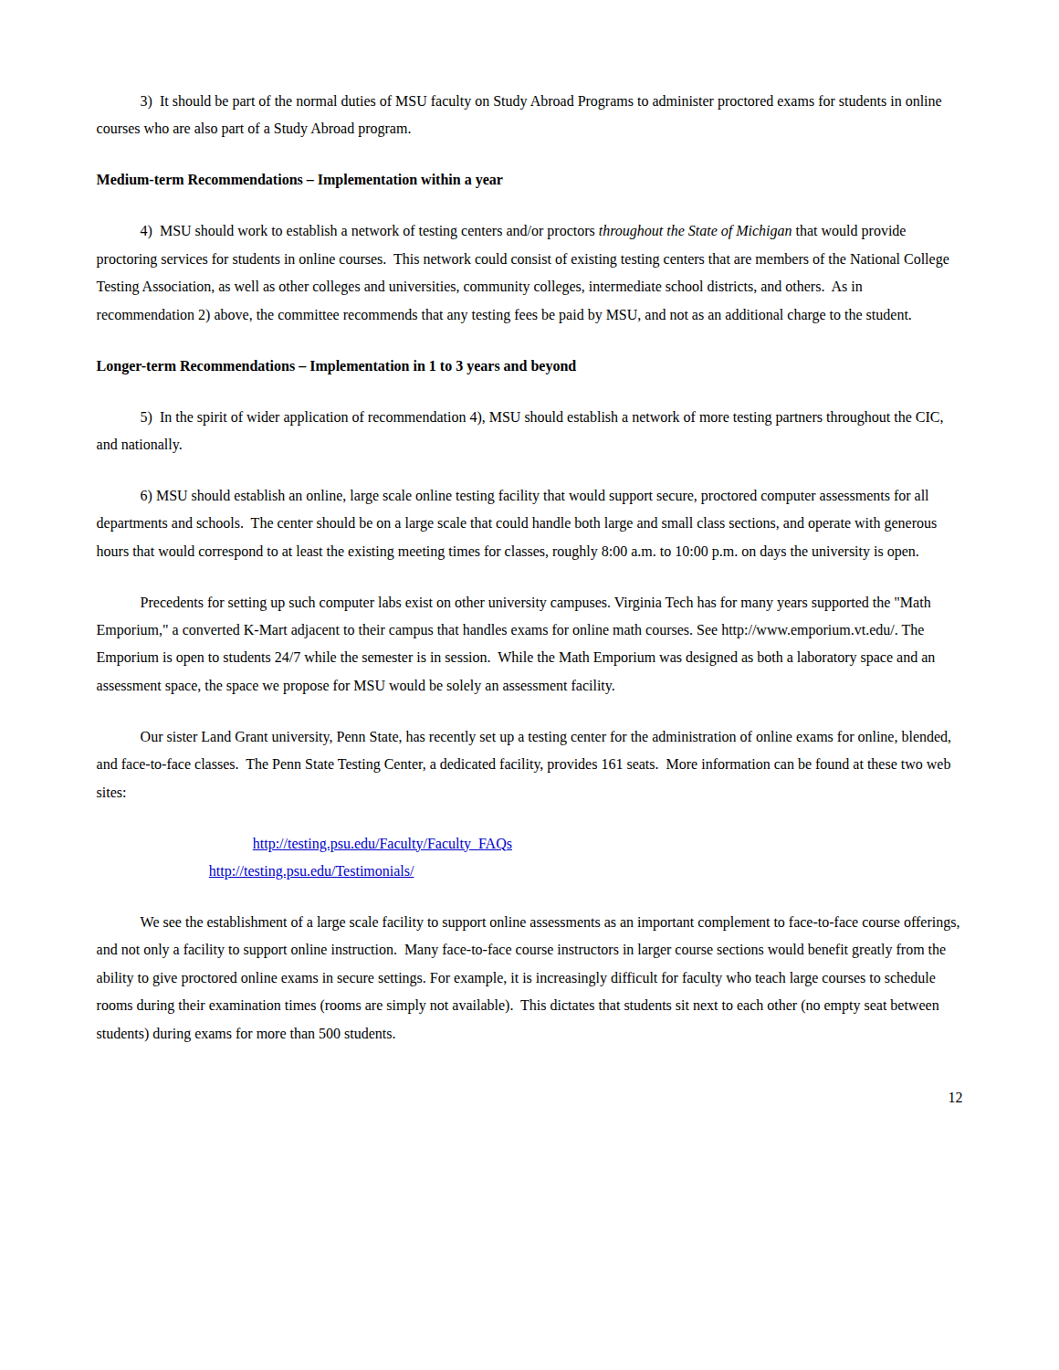3) It should be part of the normal duties of MSU faculty on Study Abroad Programs to administer proctored exams for students in online courses who are also part of a Study Abroad program.
Medium-term Recommendations – Implementation within a year
4) MSU should work to establish a network of testing centers and/or proctors throughout the State of Michigan that would provide proctoring services for students in online courses. This network could consist of existing testing centers that are members of the National College Testing Association, as well as other colleges and universities, community colleges, intermediate school districts, and others. As in recommendation 2) above, the committee recommends that any testing fees be paid by MSU, and not as an additional charge to the student.
Longer-term Recommendations – Implementation in 1 to 3 years and beyond
5) In the spirit of wider application of recommendation 4), MSU should establish a network of more testing partners throughout the CIC, and nationally.
6) MSU should establish an online, large scale online testing facility that would support secure, proctored computer assessments for all departments and schools. The center should be on a large scale that could handle both large and small class sections, and operate with generous hours that would correspond to at least the existing meeting times for classes, roughly 8:00 a.m. to 10:00 p.m. on days the university is open.
Precedents for setting up such computer labs exist on other university campuses. Virginia Tech has for many years supported the "Math Emporium," a converted K-Mart adjacent to their campus that handles exams for online math courses. See http://www.emporium.vt.edu/. The Emporium is open to students 24/7 while the semester is in session. While the Math Emporium was designed as both a laboratory space and an assessment space, the space we propose for MSU would be solely an assessment facility.
Our sister Land Grant university, Penn State, has recently set up a testing center for the administration of online exams for online, blended, and face-to-face classes. The Penn State Testing Center, a dedicated facility, provides 161 seats. More information can be found at these two web sites:
http://testing.psu.edu/Faculty/Faculty_FAQs
http://testing.psu.edu/Testimonials/
We see the establishment of a large scale facility to support online assessments as an important complement to face-to-face course offerings, and not only a facility to support online instruction. Many face-to-face course instructors in larger course sections would benefit greatly from the ability to give proctored online exams in secure settings. For example, it is increasingly difficult for faculty who teach large courses to schedule rooms during their examination times (rooms are simply not available). This dictates that students sit next to each other (no empty seat between students) during exams for more than 500 students.
12